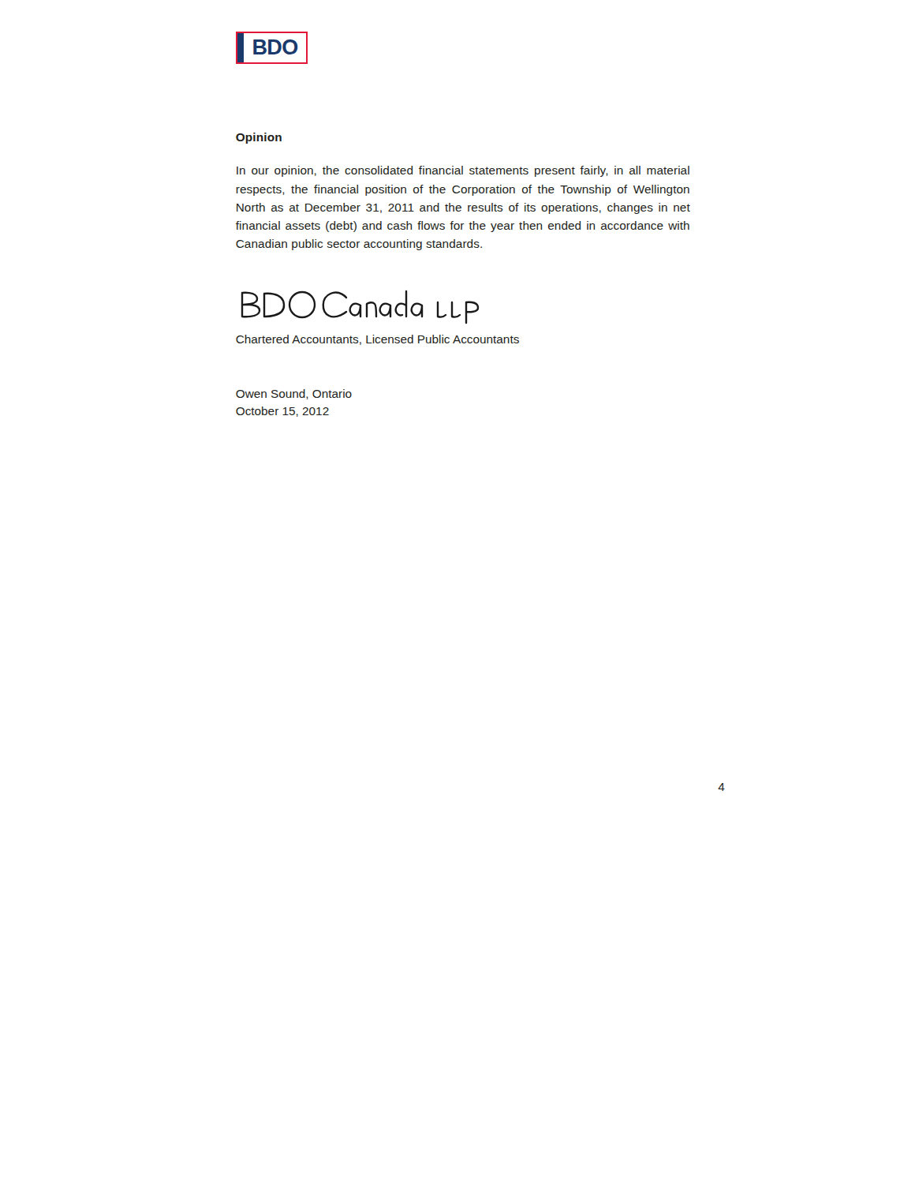BDO
Opinion
In our opinion, the consolidated financial statements present fairly, in all material respects, the financial position of the Corporation of the Township of Wellington North as at December 31, 2011 and the results of its operations, changes in net financial assets (debt) and cash flows for the year then ended in accordance with Canadian public sector accounting standards.
Chartered Accountants, Licensed Public Accountants
Owen Sound, Ontario
October 15, 2012
4